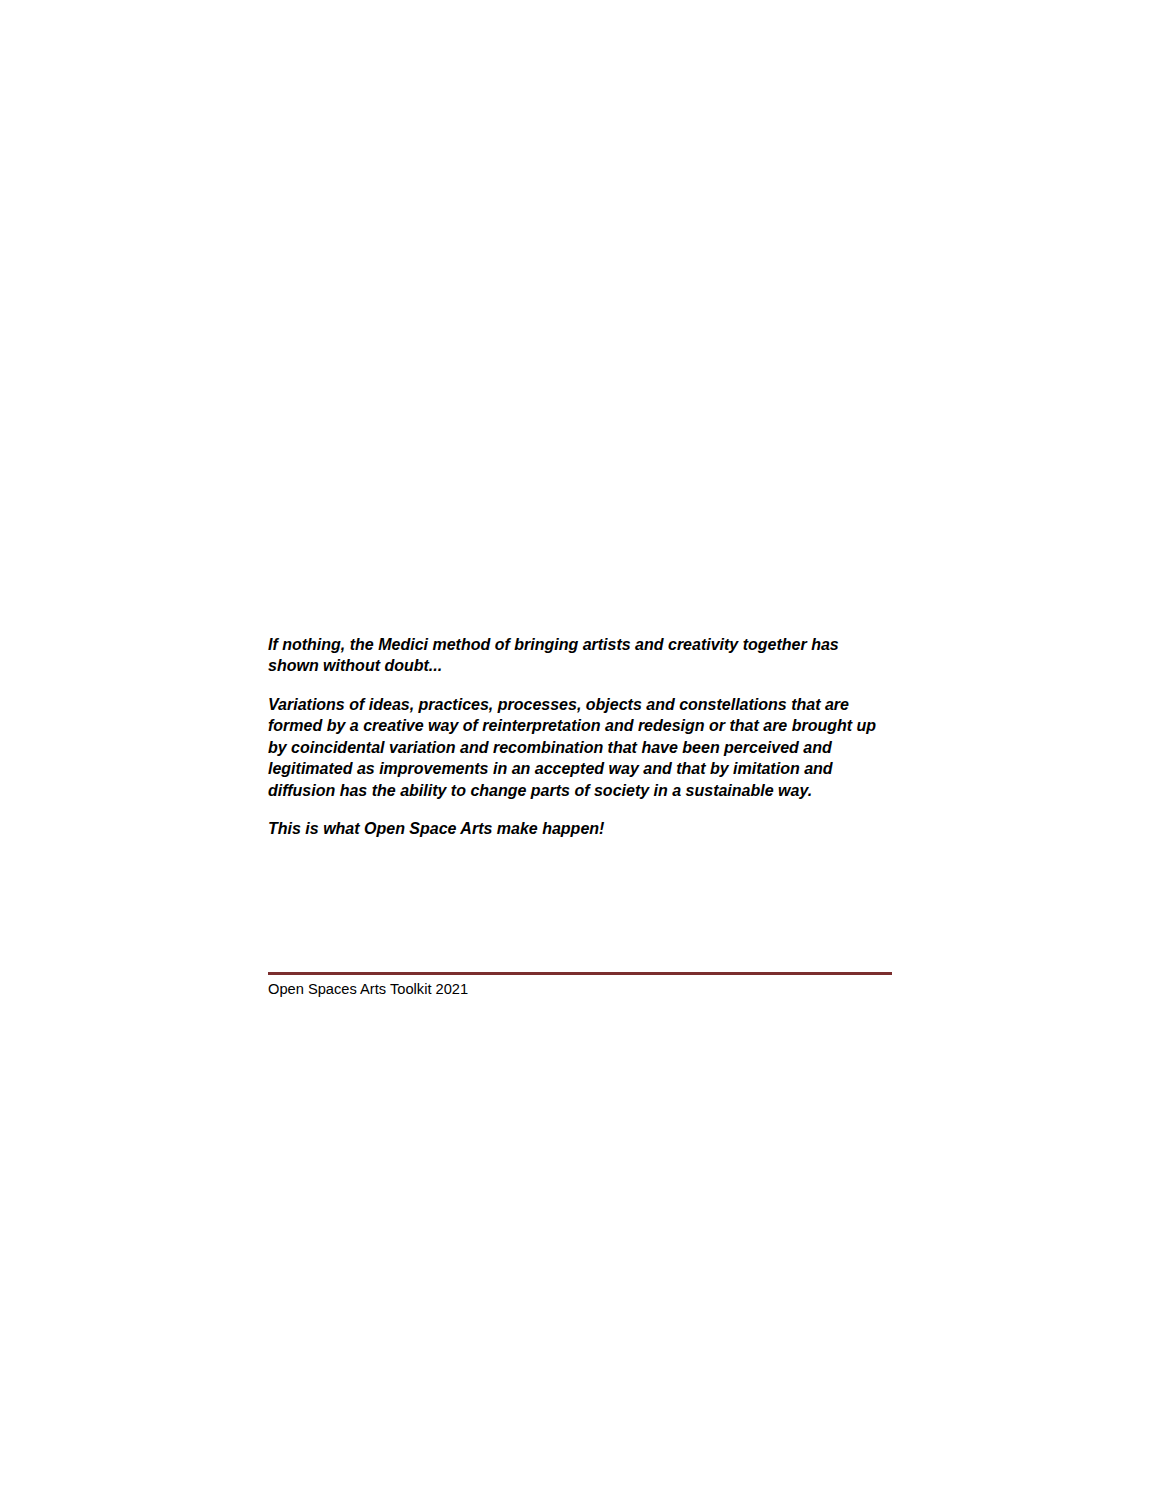If nothing, the Medici method of bringing artists and creativity together has shown without doubt...
Variations of ideas, practices, processes, objects and constellations that are formed by a creative way of reinterpretation and redesign or that are brought up by coincidental variation and recombination that have been perceived and legitimated as improvements in an accepted way and that by imitation and diffusion has the ability to change parts of society in a sustainable way.
This is what Open Space Arts make happen!
Open Spaces Arts Toolkit 2021